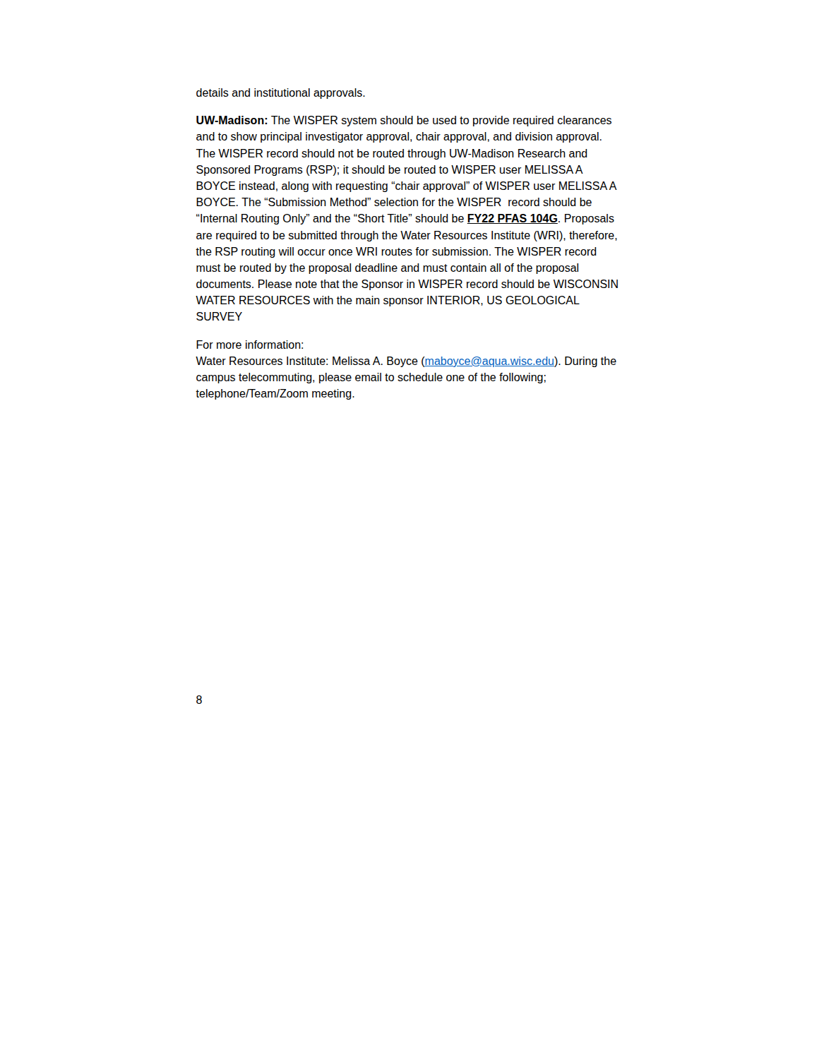details and institutional approvals.
UW-Madison: The WISPER system should be used to provide required clearances and to show principal investigator approval, chair approval, and division approval. The WISPER record should not be routed through UW-Madison Research and Sponsored Programs (RSP); it should be routed to WISPER user MELISSA A BOYCE instead, along with requesting “chair approval” of WISPER user MELISSA A BOYCE. The “Submission Method” selection for the WISPER record should be “Internal Routing Only” and the “Short Title” should be FY22 PFAS 104G. Proposals are required to be submitted through the Water Resources Institute (WRI), therefore, the RSP routing will occur once WRI routes for submission. The WISPER record must be routed by the proposal deadline and must contain all of the proposal documents. Please note that the Sponsor in WISPER record should be WISCONSIN WATER RESOURCES with the main sponsor INTERIOR, US GEOLOGICAL SURVEY
For more information:
Water Resources Institute: Melissa A. Boyce (maboyce@aqua.wisc.edu). During the campus telecommuting, please email to schedule one of the following; telephone/Team/Zoom meeting.
8